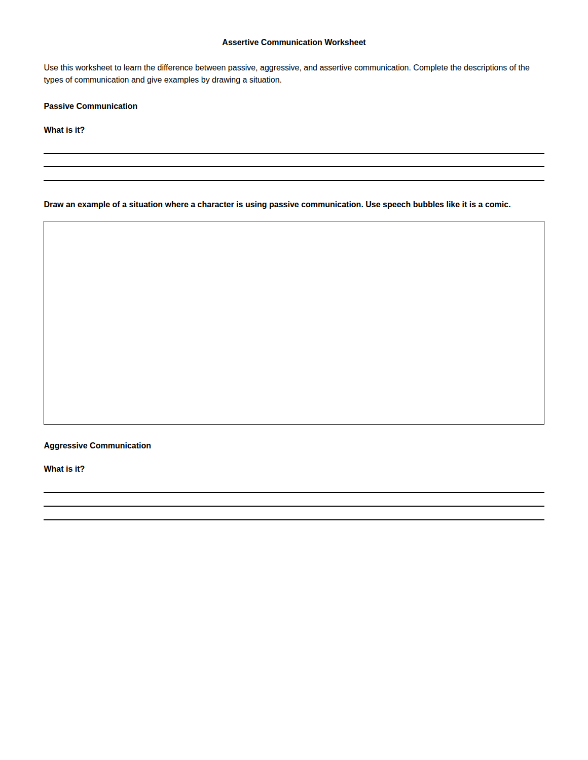Assertive Communication Worksheet
Use this worksheet to learn the difference between passive, aggressive, and assertive communication. Complete the descriptions of the types of communication and give examples by drawing a situation.
Passive Communication
What is it?
Draw an example of a situation where a character is using passive communication. Use speech bubbles like it is a comic.
Aggressive Communication
What is it?